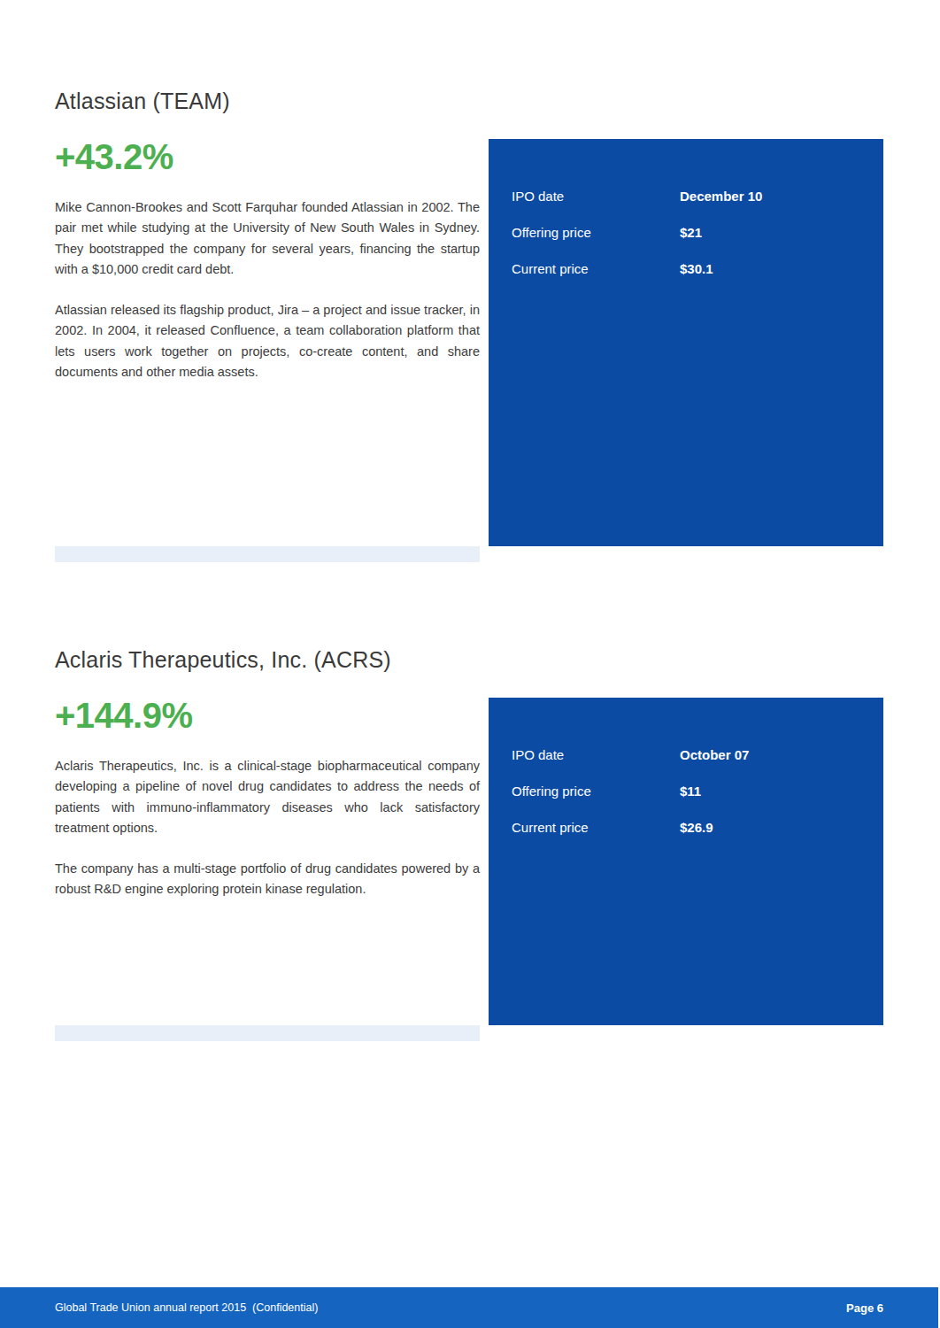Atlassian (TEAM)
+43.2%
Mike Cannon-Brookes and Scott Farquhar founded Atlassian in 2002. The pair met while studying at the University of New South Wales in Sydney. They bootstrapped the company for several years, financing the startup with a $10,000 credit card debt.
Atlassian released its flagship product, Jira – a project and issue tracker, in 2002. In 2004, it released Confluence, a team collaboration platform that lets users work together on projects, co-create content, and share documents and other media assets.
| IPO date | December 10 |
| Offering price | $21 |
| Current price | $30.1 |
Aclaris Therapeutics, Inc. (ACRS)
+144.9%
Aclaris Therapeutics, Inc. is a clinical-stage biopharmaceutical company developing a pipeline of novel drug candidates to address the needs of patients with immuno-inflammatory diseases who lack satisfactory treatment options.
The company has a multi-stage portfolio of drug candidates powered by a robust R&D engine exploring protein kinase regulation.
| IPO date | October 07 |
| Offering price | $11 |
| Current price | $26.9 |
Global Trade Union annual report 2015 (Confidential) Page 6